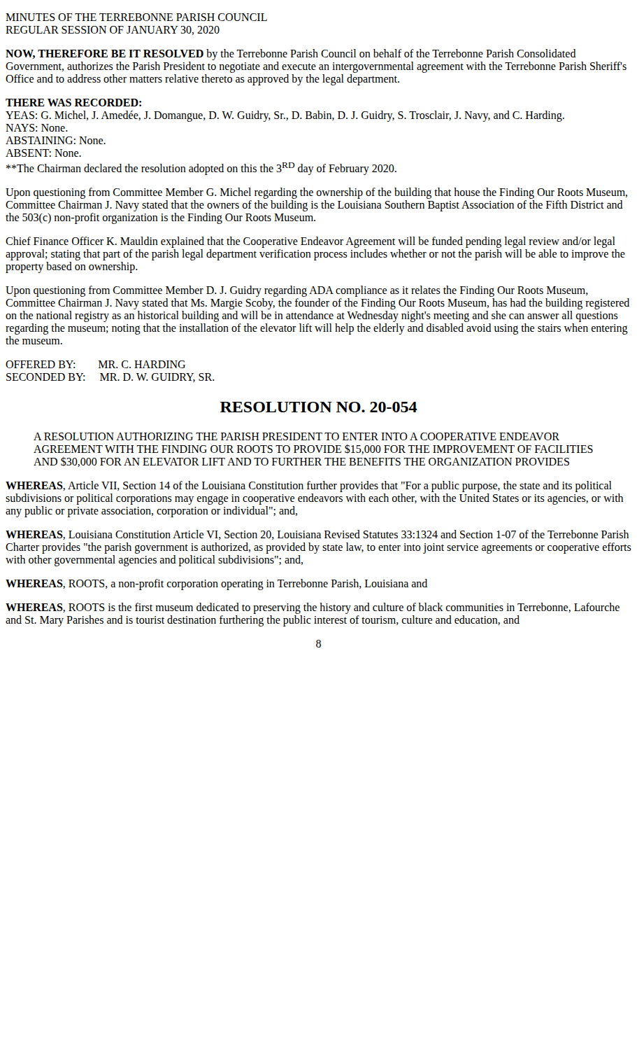MINUTES OF THE TERREBONNE PARISH COUNCIL
REGULAR SESSION OF JANUARY 30, 2020
NOW, THEREFORE BE IT RESOLVED by the Terrebonne Parish Council on behalf of the Terrebonne Parish Consolidated Government, authorizes the Parish President to negotiate and execute an intergovernmental agreement with the Terrebonne Parish Sheriff's Office and to address other matters relative thereto as approved by the legal department.
THERE WAS RECORDED:
YEAS: G. Michel, J. Amedée, J. Domangue, D. W. Guidry, Sr., D. Babin, D. J. Guidry, S. Trosclair, J. Navy, and C. Harding.
NAYS: None.
ABSTAINING: None.
ABSENT: None.
**The Chairman declared the resolution adopted on this the 3RD day of February 2020.
Upon questioning from Committee Member G. Michel regarding the ownership of the building that house the Finding Our Roots Museum, Committee Chairman J. Navy stated that the owners of the building is the Louisiana Southern Baptist Association of the Fifth District and the 503(c) non-profit organization is the Finding Our Roots Museum.
Chief Finance Officer K. Mauldin explained that the Cooperative Endeavor Agreement will be funded pending legal review and/or legal approval; stating that part of the parish legal department verification process includes whether or not the parish will be able to improve the property based on ownership.
Upon questioning from Committee Member D. J. Guidry regarding ADA compliance as it relates the Finding Our Roots Museum, Committee Chairman J. Navy stated that Ms. Margie Scoby, the founder of the Finding Our Roots Museum, has had the building registered on the national registry as an historical building and will be in attendance at Wednesday night's meeting and she can answer all questions regarding the museum; noting that the installation of the elevator lift will help the elderly and disabled avoid using the stairs when entering the museum.
OFFERED BY: MR. C. HARDING
SECONDED BY: MR. D. W. GUIDRY, SR.
RESOLUTION NO. 20-054
A RESOLUTION AUTHORIZING THE PARISH PRESIDENT TO ENTER INTO A COOPERATIVE ENDEAVOR AGREEMENT WITH THE FINDING OUR ROOTS TO PROVIDE $15,000 FOR THE IMPROVEMENT OF FACILITIES AND $30,000 FOR AN ELEVATOR LIFT AND TO FURTHER THE BENEFITS THE ORGANIZATION PROVIDES
WHEREAS, Article VII, Section 14 of the Louisiana Constitution further provides that "For a public purpose, the state and its political subdivisions or political corporations may engage in cooperative endeavors with each other, with the United States or its agencies, or with any public or private association, corporation or individual"; and,
WHEREAS, Louisiana Constitution Article VI, Section 20, Louisiana Revised Statutes 33:1324 and Section 1-07 of the Terrebonne Parish Charter provides "the parish government is authorized, as provided by state law, to enter into joint service agreements or cooperative efforts with other governmental agencies and political subdivisions"; and,
WHEREAS, ROOTS, a non-profit corporation operating in Terrebonne Parish, Louisiana and
WHEREAS, ROOTS is the first museum dedicated to preserving the history and culture of black communities in Terrebonne, Lafourche and St. Mary Parishes and is tourist destination furthering the public interest of tourism, culture and education, and
8